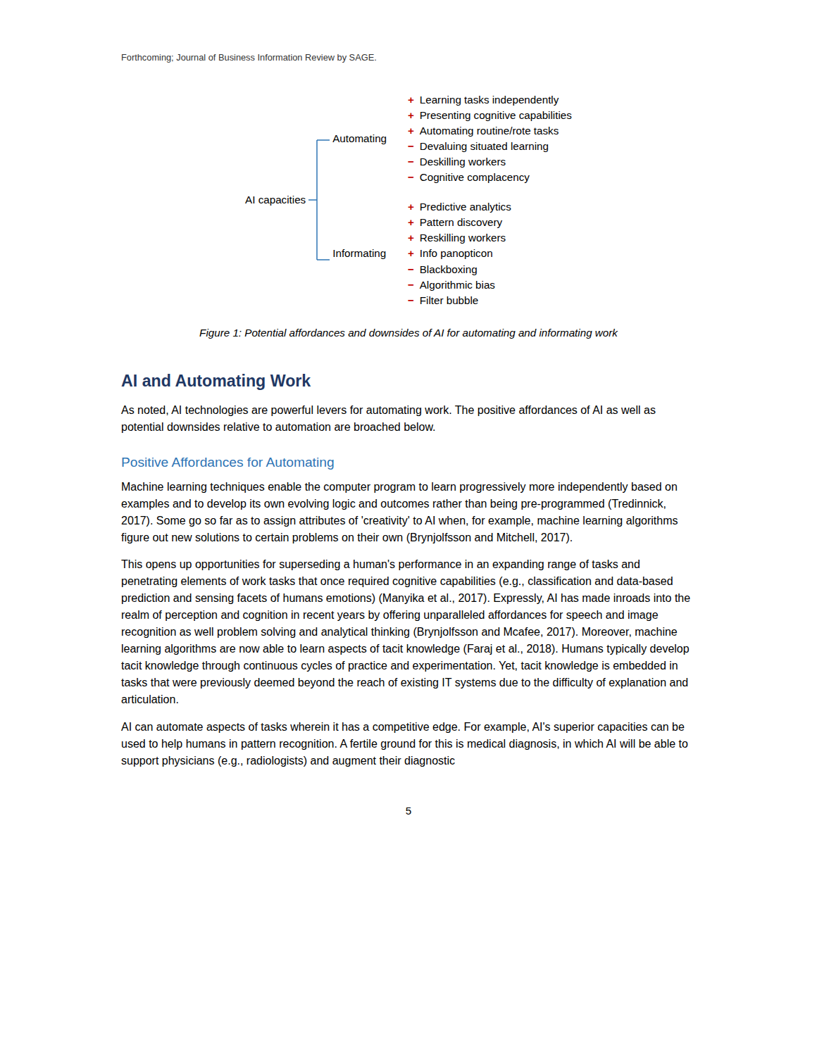Forthcoming; Journal of Business Information Review by SAGE.
AI capacities
Automating
+Learning tasks independently
+Presenting cognitive capabilities
+Automating routine/rote tasks
−Devaluing situated learning
−Deskilling workers
−Cognitive complacency
Informating
+Predictive analytics
+Pattern discovery
+Reskilling workers
+Info panopticon
−Blackboxing
−Algorithmic bias
−Filter bubble
Figure 1: Potential affordances and downsides of AI for automating and informating work
AI and Automating Work
As noted, AI technologies are powerful levers for automating work. The positive affordances of AI as well as potential downsides relative to automation are broached below.
Positive Affordances for Automating
Machine learning techniques enable the computer program to learn progressively more independently based on examples and to develop its own evolving logic and outcomes rather than being pre-programmed (Tredinnick, 2017). Some go so far as to assign attributes of 'creativity' to AI when, for example, machine learning algorithms figure out new solutions to certain problems on their own (Brynjolfsson and Mitchell, 2017).
This opens up opportunities for superseding a human's performance in an expanding range of tasks and penetrating elements of work tasks that once required cognitive capabilities (e.g., classification and data-based prediction and sensing facets of humans emotions) (Manyika et al., 2017). Expressly, AI has made inroads into the realm of perception and cognition in recent years by offering unparalleled affordances for speech and image recognition as well problem solving and analytical thinking (Brynjolfsson and Mcafee, 2017). Moreover, machine learning algorithms are now able to learn aspects of tacit knowledge (Faraj et al., 2018). Humans typically develop tacit knowledge through continuous cycles of practice and experimentation. Yet, tacit knowledge is embedded in tasks that were previously deemed beyond the reach of existing IT systems due to the difficulty of explanation and articulation.
AI can automate aspects of tasks wherein it has a competitive edge. For example, AI's superior capacities can be used to help humans in pattern recognition. A fertile ground for this is medical diagnosis, in which AI will be able to support physicians (e.g., radiologists) and augment their diagnostic
5